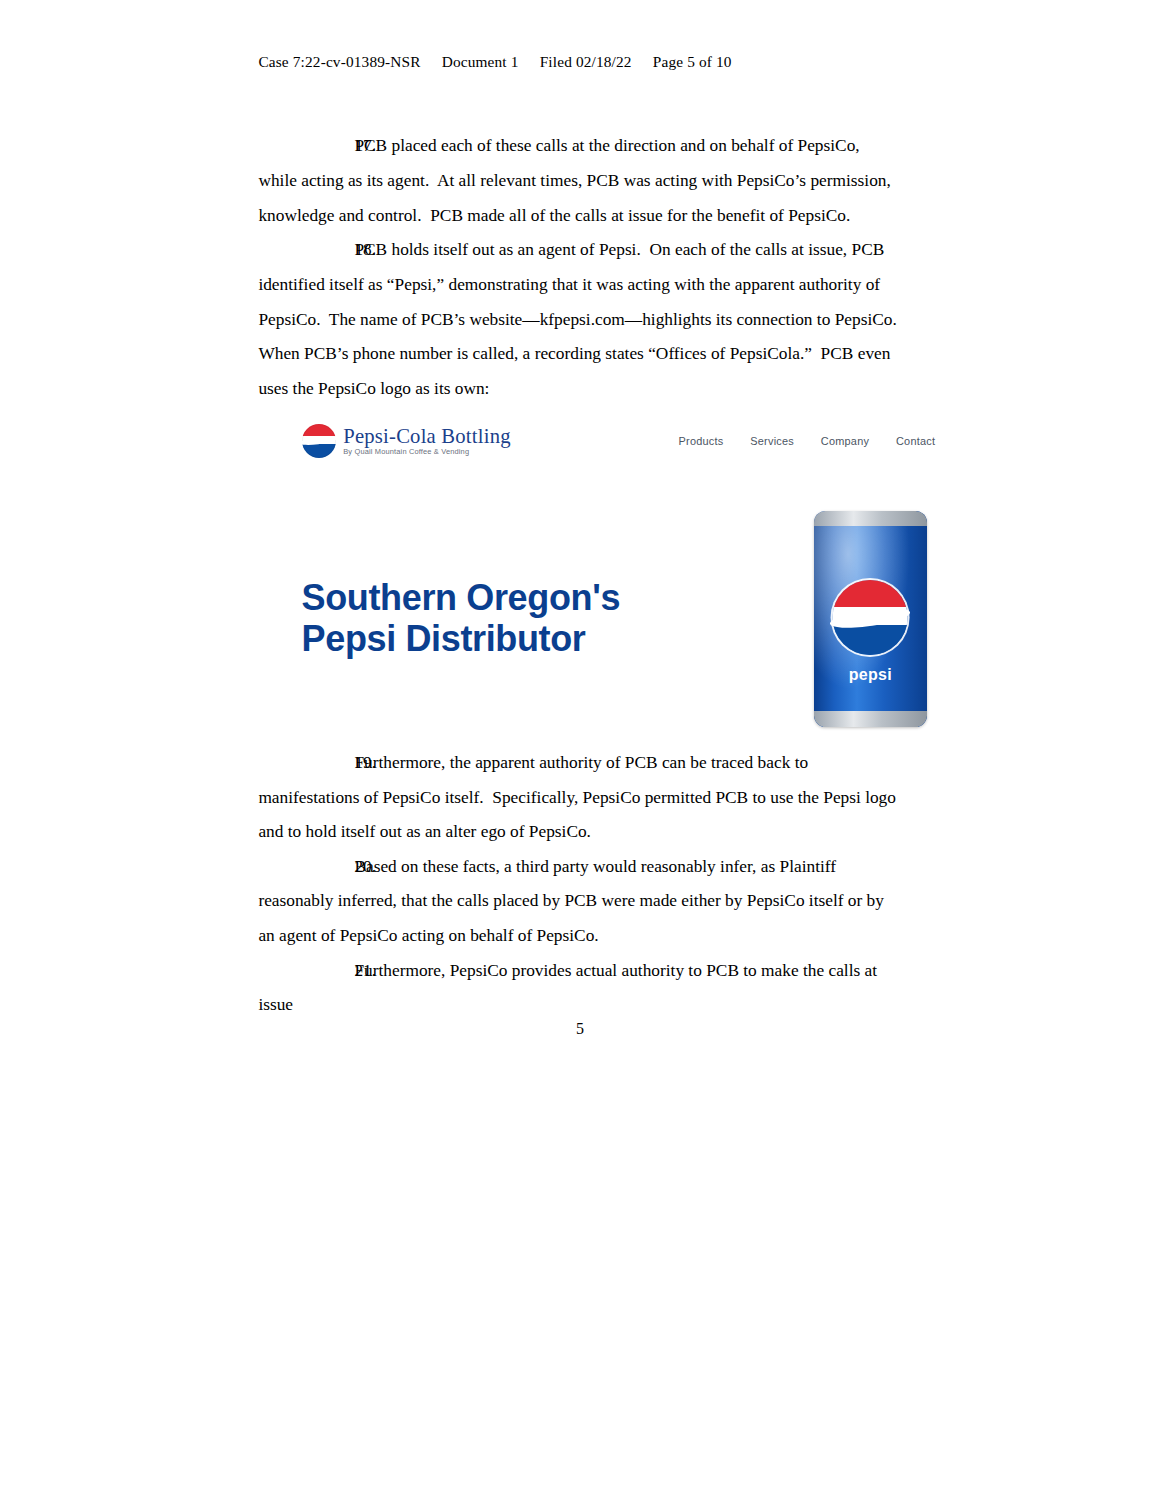Case 7:22-cv-01389-NSR Document 1 Filed 02/18/22 Page 5 of 10
17. PCB placed each of these calls at the direction and on behalf of PepsiCo, while acting as its agent. At all relevant times, PCB was acting with PepsiCo’s permission, knowledge and control. PCB made all of the calls at issue for the benefit of PepsiCo.
18. PCB holds itself out as an agent of Pepsi. On each of the calls at issue, PCB identified itself as “Pepsi,” demonstrating that it was acting with the apparent authority of PepsiCo. The name of PCB’s website—kfpepsi.com—highlights its connection to PepsiCo. When PCB’s phone number is called, a recording states “Offices of PepsiCola.” PCB even uses the PepsiCo logo as its own:
Pepsi-Cola Bottling
By Quail Mountain Coffee & Vending
Products Services Company Contact
Southern Oregon's
Pepsi Distributor
pepsi
19. Furthermore, the apparent authority of PCB can be traced back to manifestations of PepsiCo itself. Specifically, PepsiCo permitted PCB to use the Pepsi logo and to hold itself out as an alter ego of PepsiCo.
20. Based on these facts, a third party would reasonably infer, as Plaintiff reasonably inferred, that the calls placed by PCB were made either by PepsiCo itself or by an agent of PepsiCo acting on behalf of PepsiCo.
21. Furthermore, PepsiCo provides actual authority to PCB to make the calls at issue
5